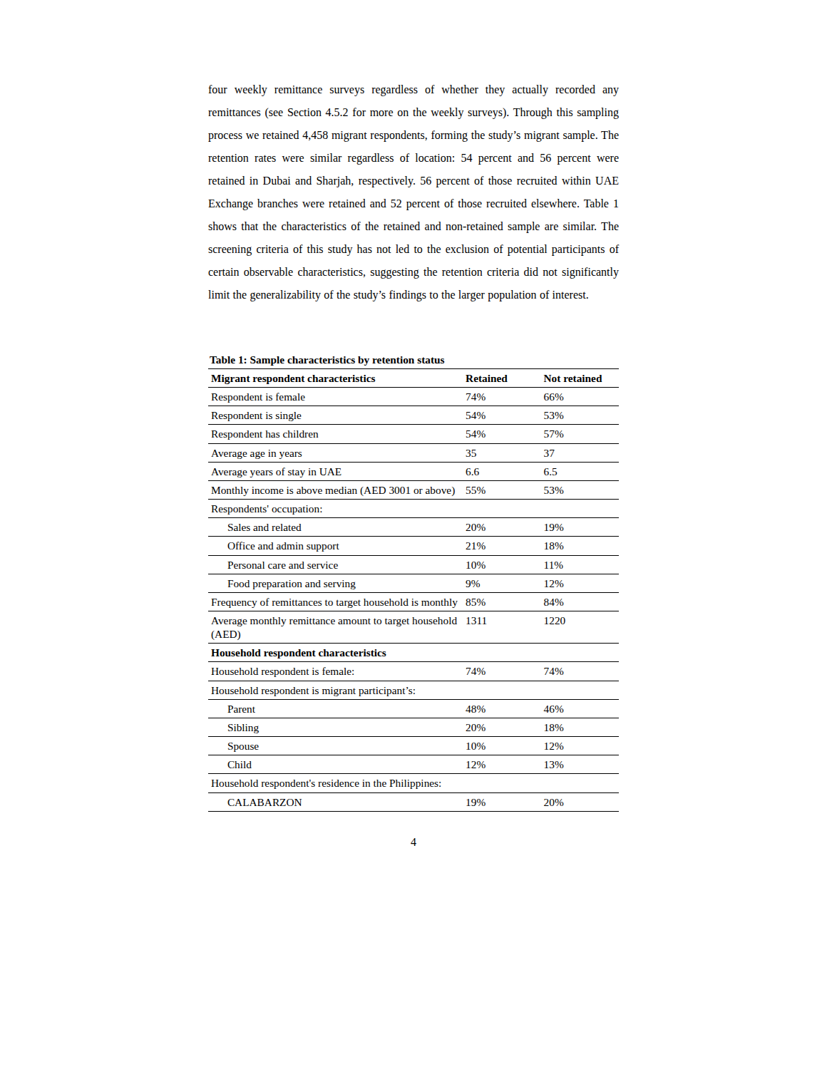four weekly remittance surveys regardless of whether they actually recorded any remittances (see Section 4.5.2 for more on the weekly surveys). Through this sampling process we retained 4,458 migrant respondents, forming the study’s migrant sample. The retention rates were similar regardless of location: 54 percent and 56 percent were retained in Dubai and Sharjah, respectively. 56 percent of those recruited within UAE Exchange branches were retained and 52 percent of those recruited elsewhere. Table 1 shows that the characteristics of the retained and non-retained sample are similar. The screening criteria of this study has not led to the exclusion of potential participants of certain observable characteristics, suggesting the retention criteria did not significantly limit the generalizability of the study’s findings to the larger population of interest.
Table 1: Sample characteristics by retention status
| Migrant respondent characteristics | Retained | Not retained |
| --- | --- | --- |
| Respondent is female | 74% | 66% |
| Respondent is single | 54% | 53% |
| Respondent has children | 54% | 57% |
| Average age in years | 35 | 37 |
| Average years of stay in UAE | 6.6 | 6.5 |
| Monthly income is above median (AED 3001 or above) | 55% | 53% |
| Respondents' occupation: | | |
| Sales and related | 20% | 19% |
| Office and admin support | 21% | 18% |
| Personal care and service | 10% | 11% |
| Food preparation and serving | 9% | 12% |
| Frequency of remittances to target household is monthly | 85% | 84% |
| Average monthly remittance amount to target household (AED) | 1311 | 1220 |
| Household respondent characteristics | | |
| Household respondent is female: | 74% | 74% |
| Household respondent is migrant participant’s: | | |
| Parent | 48% | 46% |
| Sibling | 20% | 18% |
| Spouse | 10% | 12% |
| Child | 12% | 13% |
| Household respondent's residence in the Philippines: | | |
| CALABARZON | 19% | 20% |
4